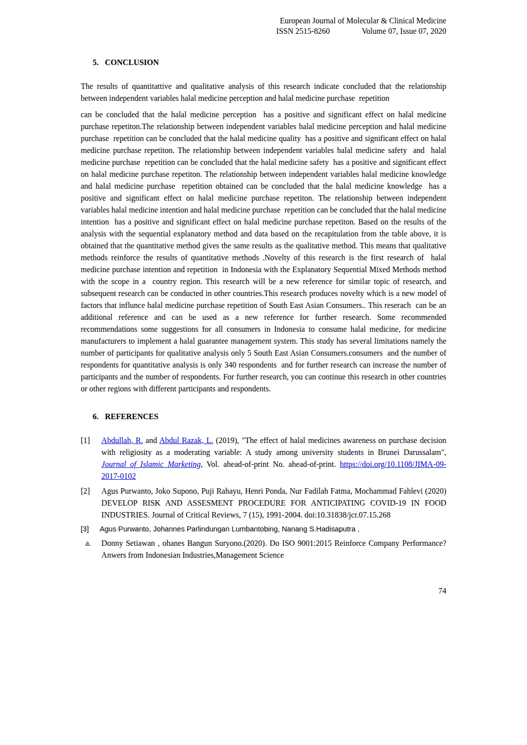European Journal of Molecular & Clinical Medicine ISSN 2515-8260 Volume 07, Issue 07, 2020
5. CONCLUSION
The results of quantitattive and qualitative analysis of this research indicate concluded that the relationship between independent variables halal medicine perception and halal medicine purchase repetition
can be concluded that the halal medicine perception has a positive and significant effect on halal medicine purchase repetiton.The relationship between independent variables halal medicine perception and halal medicine purchase repetition can be concluded that the halal medicine quality has a positive and significant effect on halal medicine purchase repetiton. The relationship between independent variables halal medicine safety and halal medicine purchase repetition can be concluded that the halal medicine safety has a positive and significant effect on halal medicine purchase repetiton. The relationship between independent variables halal medicine knowledge and halal medicine purchase repetition obtained can be concluded that the halal medicine knowledge has a positive and significant effect on halal medicine purchase repetiton. The relationship between independent variables halal medicine intention and halal medicine purchase repetition can be concluded that the halal medicine intention has a positive and significant effect on halal medicine purchase repetiton. Based on the results of the analysis with the sequential explanatory method and data based on the recapitulation from the table above, it is obtained that the quantitative method gives the same results as the qualitative method. This means that qualitative methods reinforce the results of quantitative methods .Novelty of this research is the first research of halal medicine purchase intention and repetition in Indonesia with the Explanatory Sequential Mixed Methods method with the scope in a country region. This research will be a new reference for similar topic of research, and subsequent research can be conducted in other countries.This research produces novelty which is a new model of factors that influnce halal medicine purchase repetition of South East Asian Consumers.. This reserach can be an additional reference and can be used as a new reference for further research. Some recommended recommendations some suggestions for all consumers in Indonesia to consume halal medicine, for medicine manufacturers to implement a halal guarantee management system. This study has several limitations namely the number of participants for qualitative analysis only 5 South East Asian Consumers.consumers and the number of respondents for quantitative analysis is only 340 respondents and for further research can increase the number of participants and the number of respondents. For further research, you can continue this research in other countries or other regions with different participants and respondents.
6. REFERENCES
[1] Abdullah, R. and Abdul Razak, L. (2019), "The effect of halal medicines awareness on purchase decision with religiosity as a moderating variable: A study among university students in Brunei Darussalam", Journal of Islamic Marketing, Vol. ahead-of-print No. ahead-of-print. https://doi.org/10.1108/JIMA-09-2017-0102
[2] Agus Purwanto, Joko Supono, Puji Rahayu, Henri Ponda, Nur Fadilah Fatma, Mochammad Fahlevi (2020) DEVELOP RISK AND ASSESMENT PROCEDURE FOR ANTICIPATING COVID-19 IN FOOD INDUSTRIES. Journal of Critical Reviews, 7 (15), 1991-2004. doi:10.31838/jcr.07.15.268
[3] Agus Purwanto, Johannes Parlindungan Lumbantobing, Nanang S.Hadisaputra ,
a. Donny Setiawan , ohanes Bangun Suryono.(2020). Do ISO 9001:2015 Reinforce Company Performance?Anwers from Indonesian Industries,Management Science
74